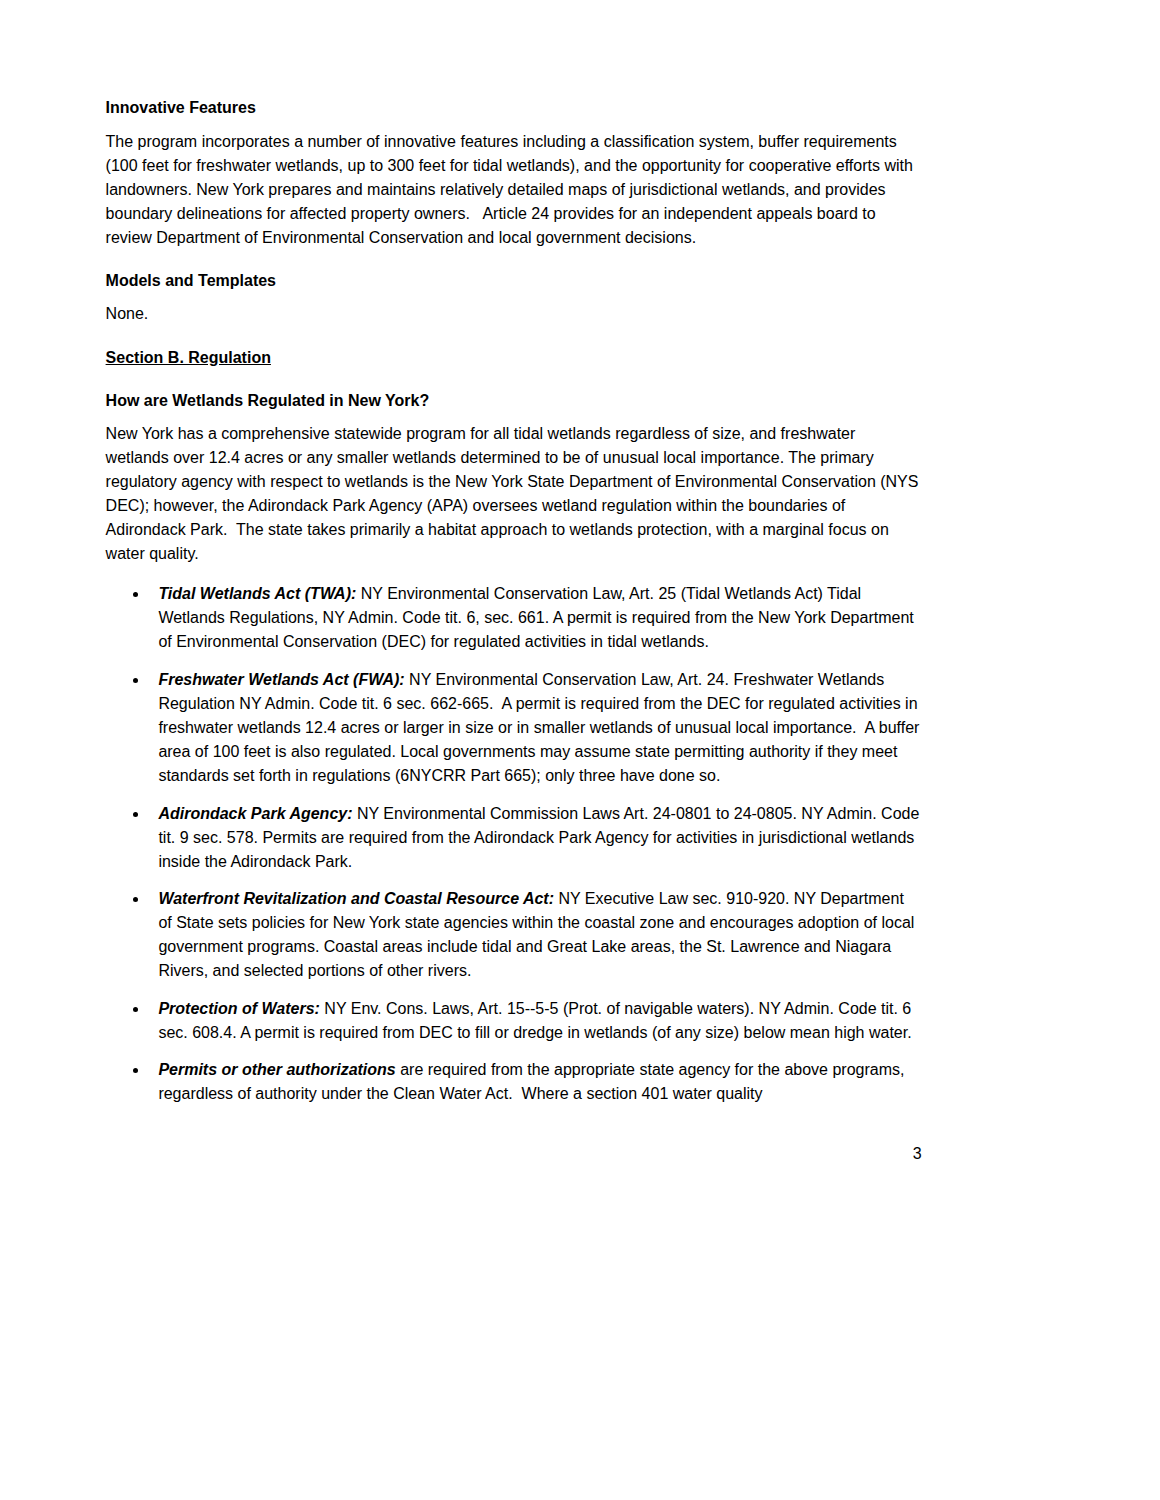Innovative Features
The program incorporates a number of innovative features including a classification system, buffer requirements (100 feet for freshwater wetlands, up to 300 feet for tidal wetlands), and the opportunity for cooperative efforts with landowners. New York prepares and maintains relatively detailed maps of jurisdictional wetlands, and provides boundary delineations for affected property owners. Article 24 provides for an independent appeals board to review Department of Environmental Conservation and local government decisions.
Models and Templates
None.
Section B. Regulation
How are Wetlands Regulated in New York?
New York has a comprehensive statewide program for all tidal wetlands regardless of size, and freshwater wetlands over 12.4 acres or any smaller wetlands determined to be of unusual local importance. The primary regulatory agency with respect to wetlands is the New York State Department of Environmental Conservation (NYS DEC); however, the Adirondack Park Agency (APA) oversees wetland regulation within the boundaries of Adirondack Park. The state takes primarily a habitat approach to wetlands protection, with a marginal focus on water quality.
Tidal Wetlands Act (TWA): NY Environmental Conservation Law, Art. 25 (Tidal Wetlands Act) Tidal Wetlands Regulations, NY Admin. Code tit. 6, sec. 661. A permit is required from the New York Department of Environmental Conservation (DEC) for regulated activities in tidal wetlands.
Freshwater Wetlands Act (FWA): NY Environmental Conservation Law, Art. 24. Freshwater Wetlands Regulation NY Admin. Code tit. 6 sec. 662-665. A permit is required from the DEC for regulated activities in freshwater wetlands 12.4 acres or larger in size or in smaller wetlands of unusual local importance. A buffer area of 100 feet is also regulated. Local governments may assume state permitting authority if they meet standards set forth in regulations (6NYCRR Part 665); only three have done so.
Adirondack Park Agency: NY Environmental Commission Laws Art. 24-0801 to 24-0805. NY Admin. Code tit. 9 sec. 578. Permits are required from the Adirondack Park Agency for activities in jurisdictional wetlands inside the Adirondack Park.
Waterfront Revitalization and Coastal Resource Act: NY Executive Law sec. 910-920. NY Department of State sets policies for New York state agencies within the coastal zone and encourages adoption of local government programs. Coastal areas include tidal and Great Lake areas, the St. Lawrence and Niagara Rivers, and selected portions of other rivers.
Protection of Waters: NY Env. Cons. Laws, Art. 15--5-5 (Prot. of navigable waters). NY Admin. Code tit. 6 sec. 608.4. A permit is required from DEC to fill or dredge in wetlands (of any size) below mean high water.
Permits or other authorizations are required from the appropriate state agency for the above programs, regardless of authority under the Clean Water Act. Where a section 401 water quality
3